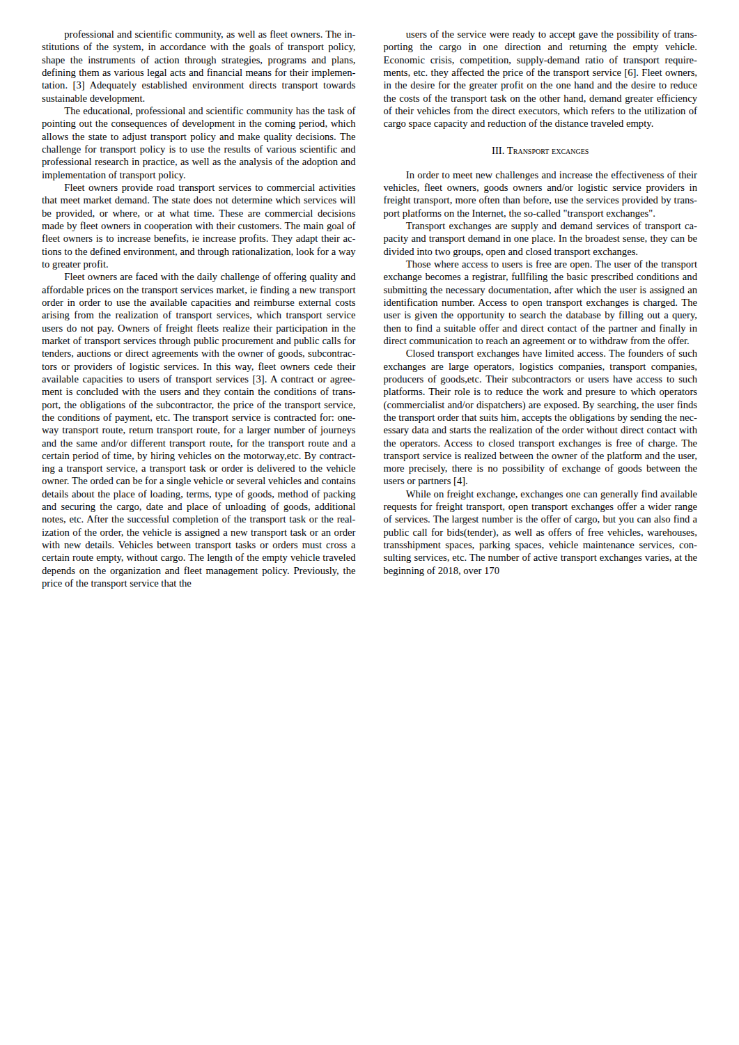professional and scientific community, as well as fleet owners. The institutions of the system, in accordance with the goals of transport policy, shape the instruments of action through strategies, programs and plans, defining them as various legal acts and financial means for their implementation. [3] Adequately established environment directs transport towards sustainable development.
The educational, professional and scientific community has the task of pointing out the consequences of development in the coming period, which allows the state to adjust transport policy and make quality decisions. The challenge for transport policy is to use the results of various scientific and professional research in practice, as well as the analysis of the adoption and implementation of transport policy.
Fleet owners provide road transport services to commercial activities that meet market demand. The state does not determine which services will be provided, or where, or at what time. These are commercial decisions made by fleet owners in cooperation with their customers. The main goal of fleet owners is to increase benefits, ie increase profits. They adapt their actions to the defined environment, and through rationalization, look for a way to greater profit.
Fleet owners are faced with the daily challenge of offering quality and affordable prices on the transport services market, ie finding a new transport order in order to use the available capacities and reimburse external costs arising from the realization of transport services, which transport service users do not pay. Owners of freight fleets realize their participation in the market of transport services through public procurement and public calls for tenders, auctions or direct agreements with the owner of goods, subcontractors or providers of logistic services. In this way, fleet owners cede their available capacities to users of transport services [3]. A contract or agreement is concluded with the users and they contain the conditions of transport, the obligations of the subcontractor, the price of the transport service, the conditions of payment, etc. The transport service is contracted for: one-way transport route, return transport route, for a larger number of journeys and the same and/or different transport route, for the transport route and a certain period of time, by hiring vehicles on the motorway,etc. By contracting a transport service, a transport task or order is delivered to the vehicle owner. The orded can be for a single vehicle or several vehicles and contains details about the place of loading, terms, type of goods, method of packing and securing the cargo, date and place of unloading of goods, additional notes, etc. After the successful completion of the transport task or the realization of the order, the vehicle is assigned a new transport task or an order with new details. Vehicles between transport tasks or orders must cross a certain route empty, without cargo. The length of the empty vehicle traveled depends on the organization and fleet management policy. Previously, the price of the transport service that the
users of the service were ready to accept gave the possibility of transporting the cargo in one direction and returning the empty vehicle. Economic crisis, competition, supply-demand ratio of transport requirements, etc. they affected the price of the transport service [6]. Fleet owners, in the desire for the greater profit on the one hand and the desire to reduce the costs of the transport task on the other hand, demand greater efficiency of their vehicles from the direct executors, which refers to the utilization of cargo space capacity and reduction of the distance traveled empty.
III. Transport excanges
In order to meet new challenges and increase the effectiveness of their vehicles, fleet owners, goods owners and/or logistic service providers in freight transport, more often than before, use the services provided by transport platforms on the Internet, the so-called "transport exchanges".
Transport exchanges are supply and demand services of transport capacity and transport demand in one place. In the broadest sense, they can be divided into two groups, open and closed transport exchanges.
Those where access to users is free are open. The user of the transport exchange becomes a registrar, fullfiling the basic prescribed conditions and submitting the necessary documentation, after which the user is assigned an identification number. Access to open transport exchanges is charged. The user is given the opportunity to search the database by filling out a query, then to find a suitable offer and direct contact of the partner and finally in direct communication to reach an agreement or to withdraw from the offer.
Closed transport exchanges have limited access. The founders of such exchanges are large operators, logistics companies, transport companies, producers of goods,etc. Their subcontractors or users have access to such platforms. Their role is to reduce the work and presure to which operators (commercialist and/or dispatchers) are exposed. By searching, the user finds the transport order that suits him, accepts the obligations by sending the necessary data and starts the realization of the order without direct contact with the operators. Access to closed transport exchanges is free of charge. The transport service is realized between the owner of the platform and the user, more precisely, there is no possibility of exchange of goods between the users or partners [4].
While on freight exchange, exchanges one can generally find available requests for freight transport, open transport exchanges offer a wider range of services. The largest number is the offer of cargo, but you can also find a public call for bids(tender), as well as offers of free vehicles, warehouses, transshipment spaces, parking spaces, vehicle maintenance services, consulting services, etc. The number of active transport exchanges varies, at the beginning of 2018, over 170